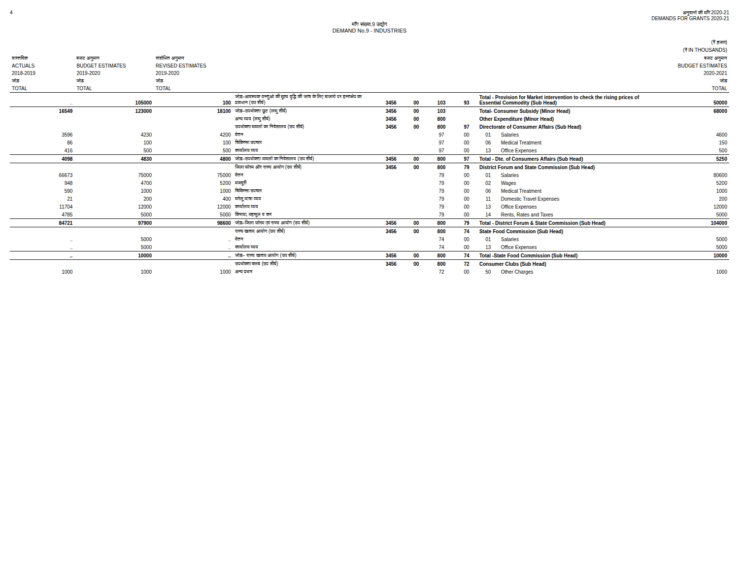4
अनुदानों की माँगें 2020-21
DEMANDS FOR GRANTS 2020-21
माँग संख्या.9 उद्योग
DEMAND No.9 - INDUSTRIES
| | | (₹ हजार) |
| | | (₹ IN THOUSANDS) |
| वास्तविक | बजट अनुमान | संशोधित अनुमान | | बजट अनुमान |
| ACTUALS | BUDGET ESTIMATES | REVISED ESTIMATES | | BUDGET ESTIMATES |
| 2018-2019 | 2019-2020 | 2019-2020 | | 2020-2021 |
| जोड़ | जोड़ | जोड़ | | जोड़ |
| TOTAL | TOTAL | TOTAL | | TOTAL |
| .. | 105000 | 100 | जोड़–आवश्यक वस्तुओ की मूल्य वृद्धि की जांच के लिए बाजारो पर हस्तक्षेप का प्रावधान (उप शीर्ष) | 3456 | 00 | 103 | 93 | Total - Provision for Market intervention to check the rising prices of Essential Commodity (Sub Head) | 50000 |
| 16549 | 123000 | 18100 | जोड़–उपभोक्ता छूट (लघु शीर्ष) | 3456 | 00 | 103 | | Total- Consumer Subsidy (Minor Head) | 68000 |
| | अन्य व्यय (लघु शीर्ष) | 3456 | 00 | 800 | | Other Expenditure (Minor Head) | |
| | उपभोक्ता मामलों का निदेशालय (उप शीर्ष) | 3456 | 00 | 800 | 97 | Directorate of Consumer Affairs (Sub Head) | |
| 3596 | 4230 | 4200 | वेतन | | | 97 | 00 | 01 | Salaries | 4600 |
| 86 | 100 | 100 | चिकित्सा उपचार | | | 97 | 00 | 06 | Medical Treatment | 150 |
| 416 | 500 | 500 | कार्यालय व्यय | | | 97 | 00 | 13 | Office Expenses | 500 |
| 4098 | 4830 | 4800 | जोड़–उपभोक्ता मामलों का निदेशालय (उप शीर्ष) | 3456 | 00 | 800 | 97 | Total - Dte. of Consumers Affairs (Sub Head) | 5250 |
| | जिला फोरम और राज्य आयोग (उप शीर्ष) | 3456 | 00 | 800 | 79 | District Forum and State Commission (Sub Head) | |
| 66673 | 75000 | 75000 | वेतन | | | 79 | 00 | 01 | Salaries | 80600 |
| 948 | 4700 | 5200 | मजदूरी | | | 79 | 00 | 02 | Wages | 5200 |
| 590 | 1000 | 1000 | चिकित्सा उपचार | | | 79 | 00 | 06 | Medical Treatment | 1000 |
| 21 | 200 | 400 | घरेलू यात्रा व्यय | | | 79 | 00 | 11 | Domestic Travel Expenses | 200 |
| 11704 | 12000 | 12000 | कार्यालय व्यय | | | 79 | 00 | 13 | Office Expenses | 12000 |
| 4785 | 5000 | 5000 | किराया, महसूल व कर | | | 79 | 00 | 14 | Rents, Rates and Taxes | 5000 |
| 84721 | 97900 | 98600 | जोड़–जिला फोरम एवं राज्य आयोग (उप शीर्ष) | 3456 | 00 | 800 | 79 | Total - District Forum & State Commission (Sub Head) | 104000 |
| | राज्य खादय आयोग (उप शीर्ष) | 3456 | 00 | 800 | 74 | State Food Commission (Sub Head) | |
| .. | 5000 | .. | वेतन | | | 74 | 00 | 01 | Salaries | 5000 |
| .. | 5000 | .. | कार्यालय व्यय | | | 74 | 00 | 13 | Office Expenses | 5000 |
| .. | 10000 | .. | जोड़– राज्य खादय आयोग (उप शीर्ष) | 3456 | 00 | 800 | 74 | Total -State Food Commission (Sub Head) | 10000 |
| | उपभोक्ता क्लब (उप शीर्ष) | 3456 | 00 | 800 | 72 | Consumer Clubs (Sub Head) | |
| 1000 | 1000 | 1000 | अन्य प्रभार | | | 72 | 00 | 50 | Other Charges | 1000 |